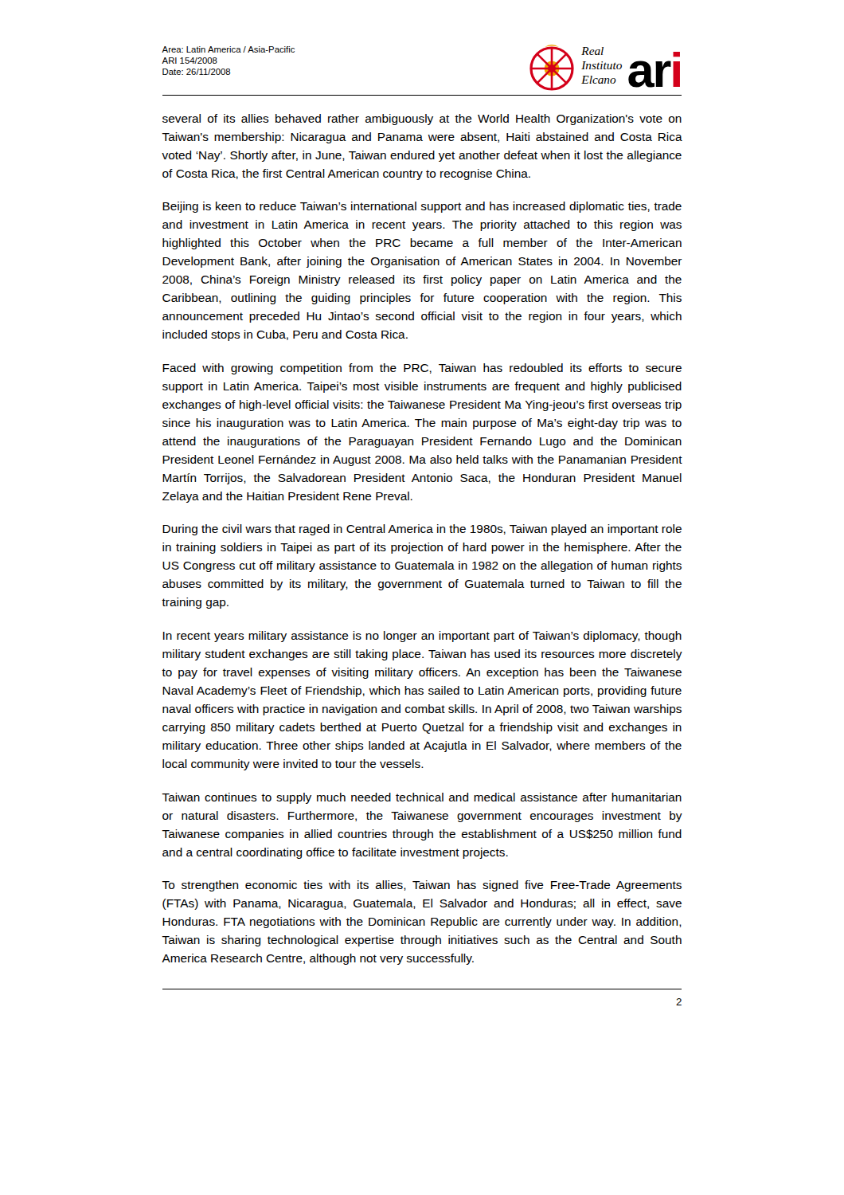Area: Latin America / Asia-Pacific
ARI 154/2008
Date: 26/11/2008
Real Instituto Elcano
ari
several of its allies behaved rather ambiguously at the World Health Organization's vote on Taiwan's membership: Nicaragua and Panama were absent, Haiti abstained and Costa Rica voted ‘Nay’. Shortly after, in June, Taiwan endured yet another defeat when it lost the allegiance of Costa Rica, the first Central American country to recognise China.
Beijing is keen to reduce Taiwan’s international support and has increased diplomatic ties, trade and investment in Latin America in recent years. The priority attached to this region was highlighted this October when the PRC became a full member of the Inter-American Development Bank, after joining the Organisation of American States in 2004. In November 2008, China’s Foreign Ministry released its first policy paper on Latin America and the Caribbean, outlining the guiding principles for future cooperation with the region. This announcement preceded Hu Jintao’s second official visit to the region in four years, which included stops in Cuba, Peru and Costa Rica.
Faced with growing competition from the PRC, Taiwan has redoubled its efforts to secure support in Latin America. Taipei’s most visible instruments are frequent and highly publicised exchanges of high-level official visits: the Taiwanese President Ma Ying-jeou’s first overseas trip since his inauguration was to Latin America. The main purpose of Ma’s eight-day trip was to attend the inaugurations of the Paraguayan President Fernando Lugo and the Dominican President Leonel Fernández in August 2008. Ma also held talks with the Panamanian President Martín Torrijos, the Salvadorean President Antonio Saca, the Honduran President Manuel Zelaya and the Haitian President Rene Preval.
During the civil wars that raged in Central America in the 1980s, Taiwan played an important role in training soldiers in Taipei as part of its projection of hard power in the hemisphere. After the US Congress cut off military assistance to Guatemala in 1982 on the allegation of human rights abuses committed by its military, the government of Guatemala turned to Taiwan to fill the training gap.
In recent years military assistance is no longer an important part of Taiwan’s diplomacy, though military student exchanges are still taking place. Taiwan has used its resources more discretely to pay for travel expenses of visiting military officers. An exception has been the Taiwanese Naval Academy’s Fleet of Friendship, which has sailed to Latin American ports, providing future naval officers with practice in navigation and combat skills. In April of 2008, two Taiwan warships carrying 850 military cadets berthed at Puerto Quetzal for a friendship visit and exchanges in military education. Three other ships landed at Acajutla in El Salvador, where members of the local community were invited to tour the vessels.
Taiwan continues to supply much needed technical and medical assistance after humanitarian or natural disasters. Furthermore, the Taiwanese government encourages investment by Taiwanese companies in allied countries through the establishment of a US$250 million fund and a central coordinating office to facilitate investment projects.
To strengthen economic ties with its allies, Taiwan has signed five Free-Trade Agreements (FTAs) with Panama, Nicaragua, Guatemala, El Salvador and Honduras; all in effect, save Honduras. FTA negotiations with the Dominican Republic are currently under way. In addition, Taiwan is sharing technological expertise through initiatives such as the Central and South America Research Centre, although not very successfully.
2